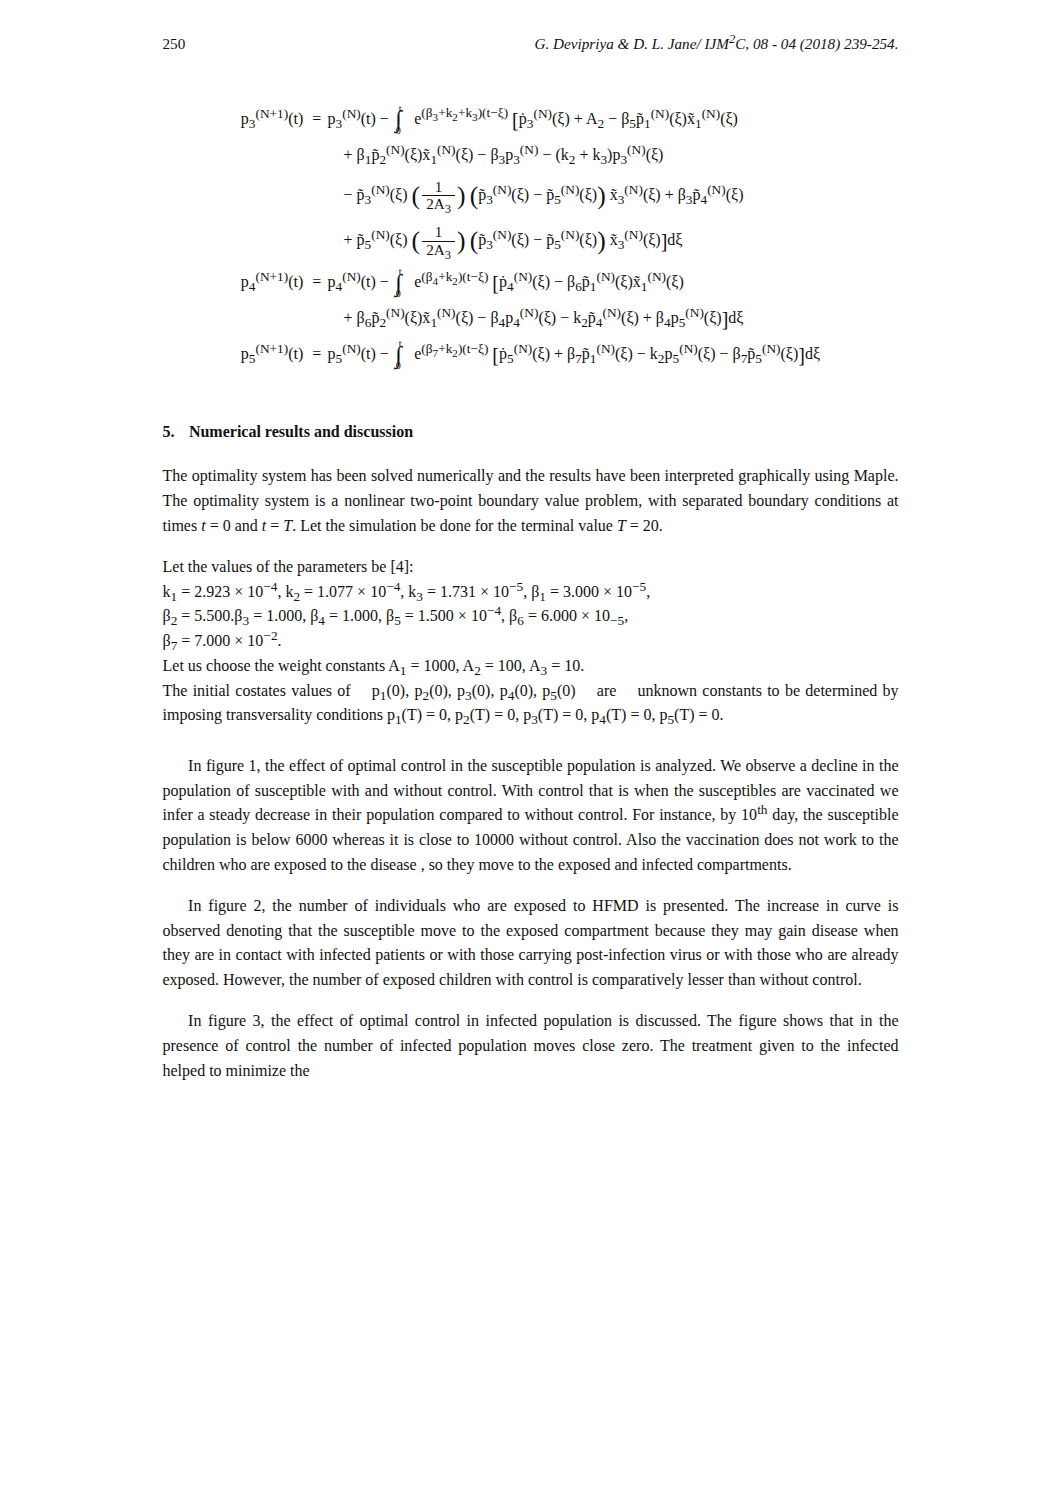250 G. Devipriya & D. L. Jane/ IJM2C, 08 - 04 (2018) 239-254.
| p 3 (N+1) (t) | = | p 3 (N) (t) − t ∫ 0 e (β 3 +k 2 +k 3 )(t−ξ) [ ṗ 3 (N) (ξ) + A 2 − β 5 p̃ 1 (N) (ξ)x̃ 1 (N) (ξ) |
| | | + β 1 p̃ 2 (N) (ξ)x̃ 1 (N) (ξ) − β 3 p 3 (N) − (k 2 + k 3 )p 3 (N) (ξ) |
| | | − p̃ 3 (N) (ξ) ( 1 2A 3 ) ( p̃ 3 (N) (ξ) − p̃ 5 (N) (ξ) ) x̃ 3 (N) (ξ) + β 3 p̃ 4 (N) (ξ) |
| | | + p̃ 5 (N) (ξ) ( 1 2A 3 ) ( p̃ 3 (N) (ξ) − p̃ 5 (N) (ξ) ) x̃ 3 (N) (ξ) ] dξ |
| p 4 (N+1) (t) | = | p 4 (N) (t) − t ∫ 0 e (β 4 +k 2 )(t−ξ) [ ṗ 4 (N) (ξ) − β 6 p̃ 1 (N) (ξ)x̃ 1 (N) (ξ) |
| | | + β 6 p̃ 2 (N) (ξ)x̃ 1 (N) (ξ) − β 4 p 4 (N) (ξ) − k 2 p̃ 4 (N) (ξ) + β 4 p 5 (N) (ξ) ] dξ |
| p 5 (N+1) (t) | = | p 5 (N) (t) − t ∫ 0 e (β 7 +k 2 )(t−ξ) [ ṗ 5 (N) (ξ) + β 7 p̃ 1 (N) (ξ) − k 2 p 5 (N) (ξ) − β 7 p̃ 5 (N) (ξ) ] dξ |
5. Numerical results and discussion
The optimality system has been solved numerically and the results have been interpreted graphically using Maple. The optimality system is a nonlinear two-point boundary value problem, with separated boundary conditions at times t = 0 and t = T. Let the simulation be done for the terminal value T = 20.
Let the values of the parameters be [4]:
k1 = 2.923 × 10−4, k2 = 1.077 × 10−4, k3 = 1.731 × 10−5, β1 = 3.000 × 10−5,
β2 = 5.500.β3 = 1.000, β4 = 1.000, β5 = 1.500 × 10−4, β6 = 6.000 × 10−5,
β7 = 7.000 × 10−2.
Let us choose the weight constants A1 = 1000, A2 = 100, A3 = 10.
The initial costates values of p1(0), p2(0), p3(0), p4(0), p5(0) are unknown constants to be determined by imposing transversality conditions p1(T) = 0, p2(T) = 0, p3(T) = 0, p4(T) = 0, p5(T) = 0.
In figure 1, the effect of optimal control in the susceptible population is analyzed. We observe a decline in the population of susceptible with and without control. With control that is when the susceptibles are vaccinated we infer a steady decrease in their population compared to without control. For instance, by 10th day, the susceptible population is below 6000 whereas it is close to 10000 without control. Also the vaccination does not work to the children who are exposed to the disease , so they move to the exposed and infected compartments.
In figure 2, the number of individuals who are exposed to HFMD is presented. The increase in curve is observed denoting that the susceptible move to the exposed compartment because they may gain disease when they are in contact with infected patients or with those carrying post-infection virus or with those who are already exposed. However, the number of exposed children with control is comparatively lesser than without control.
In figure 3, the effect of optimal control in infected population is discussed. The figure shows that in the presence of control the number of infected population moves close zero. The treatment given to the infected helped to minimize the